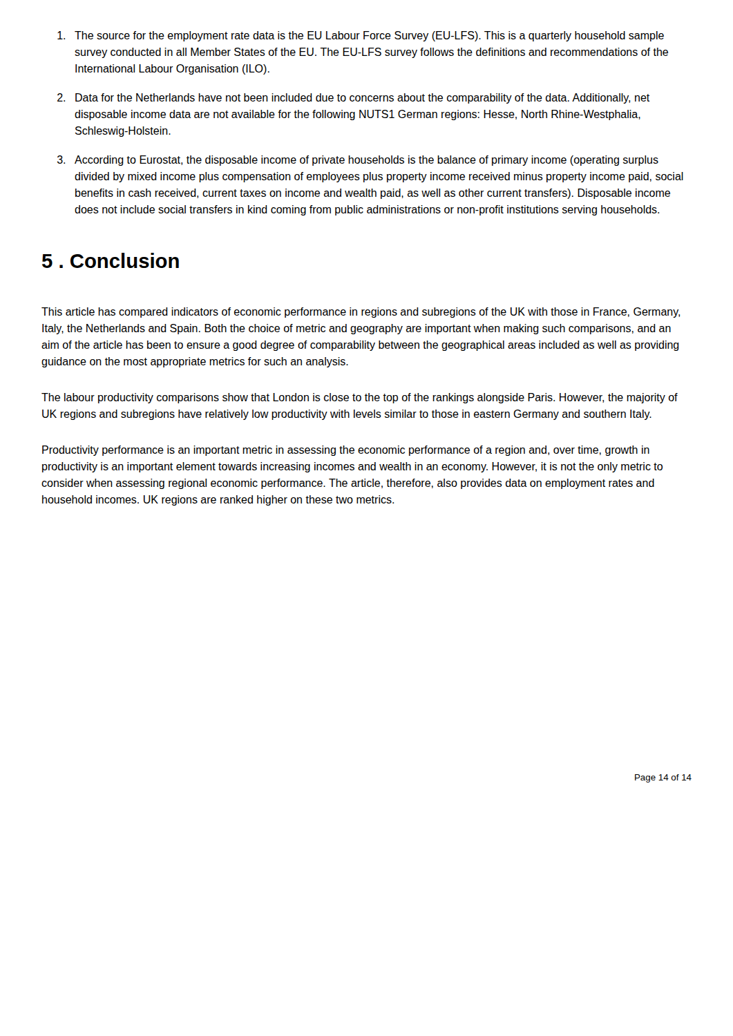The source for the employment rate data is the EU Labour Force Survey (EU-LFS). This is a quarterly household sample survey conducted in all Member States of the EU. The EU-LFS survey follows the definitions and recommendations of the International Labour Organisation (ILO).
Data for the Netherlands have not been included due to concerns about the comparability of the data. Additionally, net disposable income data are not available for the following NUTS1 German regions: Hesse, North Rhine-Westphalia, Schleswig-Holstein.
According to Eurostat, the disposable income of private households is the balance of primary income (operating surplus divided by mixed income plus compensation of employees plus property income received minus property income paid, social benefits in cash received, current taxes on income and wealth paid, as well as other current transfers). Disposable income does not include social transfers in kind coming from public administrations or non-profit institutions serving households.
5 . Conclusion
This article has compared indicators of economic performance in regions and subregions of the UK with those in France, Germany, Italy, the Netherlands and Spain. Both the choice of metric and geography are important when making such comparisons, and an aim of the article has been to ensure a good degree of comparability between the geographical areas included as well as providing guidance on the most appropriate metrics for such an analysis.
The labour productivity comparisons show that London is close to the top of the rankings alongside Paris. However, the majority of UK regions and subregions have relatively low productivity with levels similar to those in eastern Germany and southern Italy.
Productivity performance is an important metric in assessing the economic performance of a region and, over time, growth in productivity is an important element towards increasing incomes and wealth in an economy. However, it is not the only metric to consider when assessing regional economic performance. The article, therefore, also provides data on employment rates and household incomes. UK regions are ranked higher on these two metrics.
Page 14 of 14